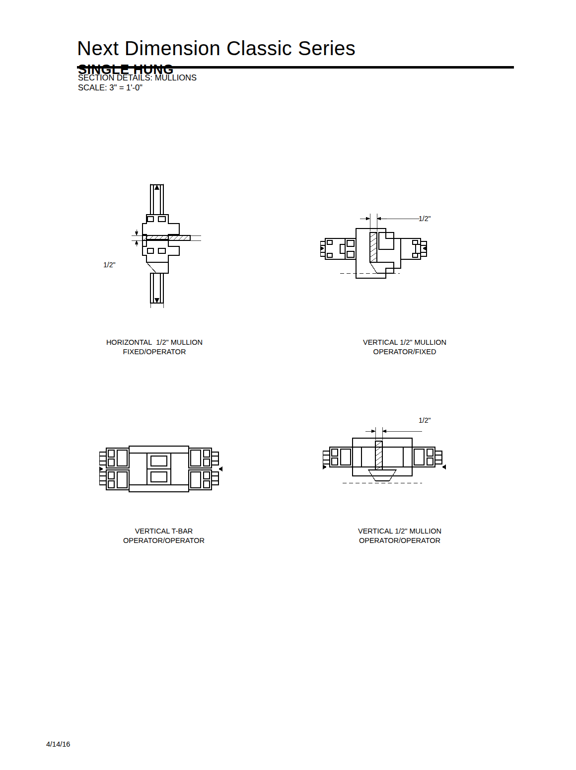Next Dimension Classic Series
SINGLE HUNG
SECTION DETAILS: MULLIONS
SCALE: 3" = 1'-0"
1/2"
HORIZONTAL 1/2" MULLION
FIXED/OPERATOR
1/2"
VERTICAL 1/2" MULLION
OPERATOR/FIXED
VERTICAL T-BAR
OPERATOR/OPERATOR
1/2"
VERTICAL 1/2" MULLION
OPERATOR/OPERATOR
4/14/16